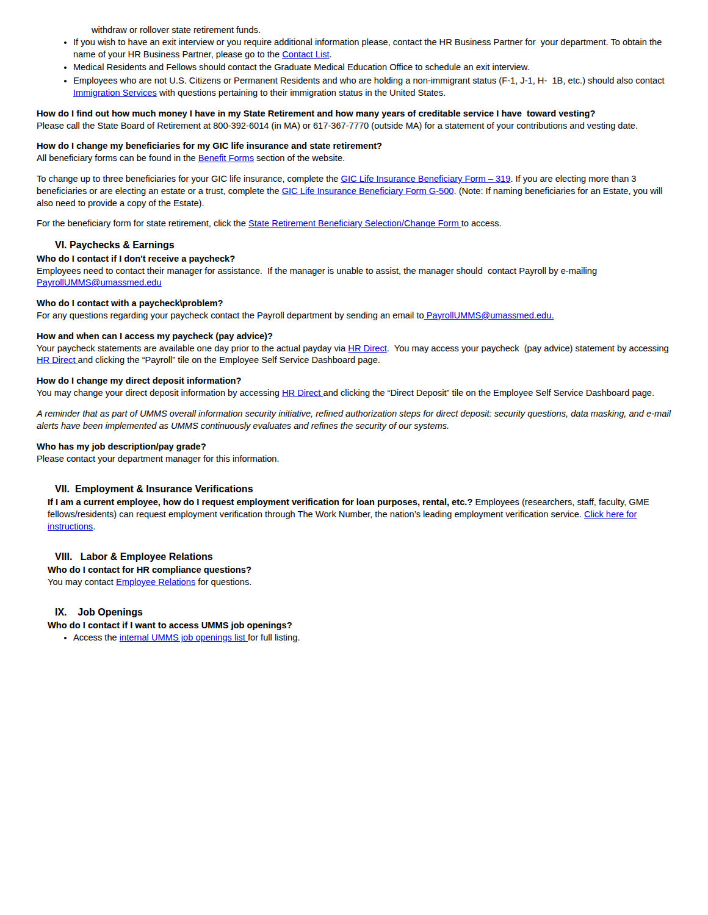withdraw or rollover state retirement funds.
If you wish to have an exit interview or you require additional information please, contact the HR Business Partner for your department. To obtain the name of your HR Business Partner, please go to the Contact List.
Medical Residents and Fellows should contact the Graduate Medical Education Office to schedule an exit interview.
Employees who are not U.S. Citizens or Permanent Residents and who are holding a non-immigrant status (F-1, J-1, H- 1B, etc.) should also contact Immigration Services with questions pertaining to their immigration status in the United States.
How do I find out how much money I have in my State Retirement and how many years of creditable service I have toward vesting?
Please call the State Board of Retirement at 800-392-6014 (in MA) or 617-367-7770 (outside MA) for a statement of your contributions and vesting date.
How do I change my beneficiaries for my GIC life insurance and state retirement?
All beneficiary forms can be found in the Benefit Forms section of the website.
To change up to three beneficiaries for your GIC life insurance, complete the GIC Life Insurance Beneficiary Form – 319. If you are electing more than 3 beneficiaries or are electing an estate or a trust, complete the GIC Life Insurance Beneficiary Form G-500. (Note: If naming beneficiaries for an Estate, you will also need to provide a copy of the Estate).
For the beneficiary form for state retirement, click the State Retirement Beneficiary Selection/Change Form to access.
VI. Paychecks & Earnings
Who do I contact if I don't receive a paycheck?
Employees need to contact their manager for assistance. If the manager is unable to assist, the manager should contact Payroll by e-mailing PayrollUMMS@umassmed.edu
Who do I contact with a paycheck\problem?
For any questions regarding your paycheck contact the Payroll department by sending an email to PayrollUMMS@umassmed.edu.
How and when can I access my paycheck (pay advice)?
Your paycheck statements are available one day prior to the actual payday via HR Direct. You may access your paycheck (pay advice) statement by accessing HR Direct and clicking the “Payroll” tile on the Employee Self Service Dashboard page.
How do I change my direct deposit information?
You may change your direct deposit information by accessing HR Direct and clicking the “Direct Deposit” tile on the Employee Self Service Dashboard page.
A reminder that as part of UMMS overall information security initiative, refined authorization steps for direct deposit: security questions, data masking, and e-mail alerts have been implemented as UMMS continuously evaluates and refines the security of our systems.
Who has my job description/pay grade?
Please contact your department manager for this information.
VII. Employment & Insurance Verifications
If I am a current employee, how do I request employment verification for loan purposes, rental, etc.? Employees (researchers, staff, faculty, GME fellows/residents) can request employment verification through The Work Number, the nation’s leading employment verification service. Click here for instructions.
VIII. Labor & Employee Relations
Who do I contact for HR compliance questions?
You may contact Employee Relations for questions.
IX. Job Openings
Who do I contact if I want to access UMMS job openings?
Access the internal UMMS job openings list for full listing.